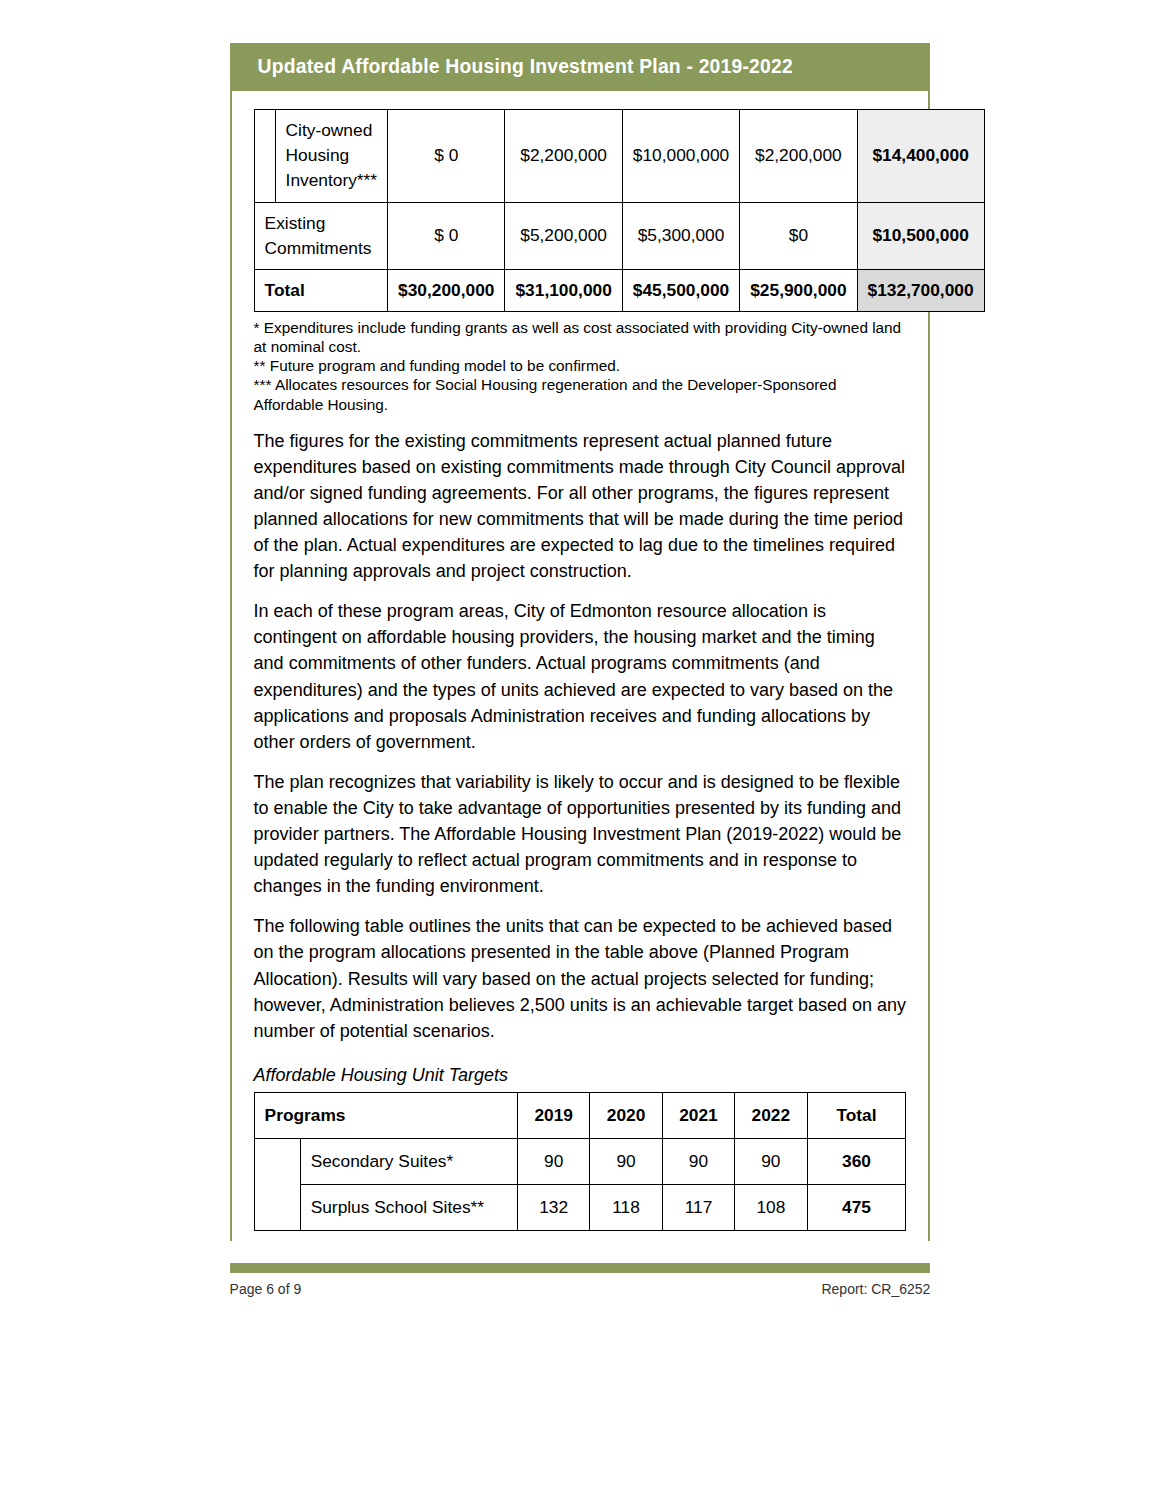Updated Affordable Housing Investment Plan - 2019-2022
| | City-owned Housing Inventory*** | $ 0 | $2,200,000 | $10,000,000 | $2,200,000 | $14,400,000 |
| Existing Commitments | $ 0 | $5,200,000 | $5,300,000 | $0 | $10,500,000 |
| Total | $30,200,000 | $31,100,000 | $45,500,000 | $25,900,000 | $132,700,000 |
* Expenditures include funding grants as well as cost associated with providing City-owned land at nominal cost.
** Future program and funding model to be confirmed.
*** Allocates resources for Social Housing regeneration and the Developer-Sponsored Affordable Housing.
The figures for the existing commitments represent actual planned future expenditures based on existing commitments made through City Council approval and/or signed funding agreements. For all other programs, the figures represent planned allocations for new commitments that will be made during the time period of the plan. Actual expenditures are expected to lag due to the timelines required for planning approvals and project construction.
In each of these program areas, City of Edmonton resource allocation is contingent on affordable housing providers, the housing market and the timing and commitments of other funders. Actual programs commitments (and expenditures) and the types of units achieved are expected to vary based on the applications and proposals Administration receives and funding allocations by other orders of government.
The plan recognizes that variability is likely to occur and is designed to be flexible to enable the City to take advantage of opportunities presented by its funding and provider partners. The Affordable Housing Investment Plan (2019-2022) would be updated regularly to reflect actual program commitments and in response to changes in the funding environment.
The following table outlines the units that can be expected to be achieved based on the program allocations presented in the table above (Planned Program Allocation). Results will vary based on the actual projects selected for funding; however, Administration believes 2,500 units is an achievable target based on any number of potential scenarios.
Affordable Housing Unit Targets
| Programs | 2019 | 2020 | 2021 | 2022 | Total |
| --- | --- | --- | --- | --- | --- |
| | Secondary Suites* | 90 | 90 | 90 | 90 | 360 |
| Surplus School Sites** | 132 | 118 | 117 | 108 | 475 |
Page 6 of 9 Report: CR_6252